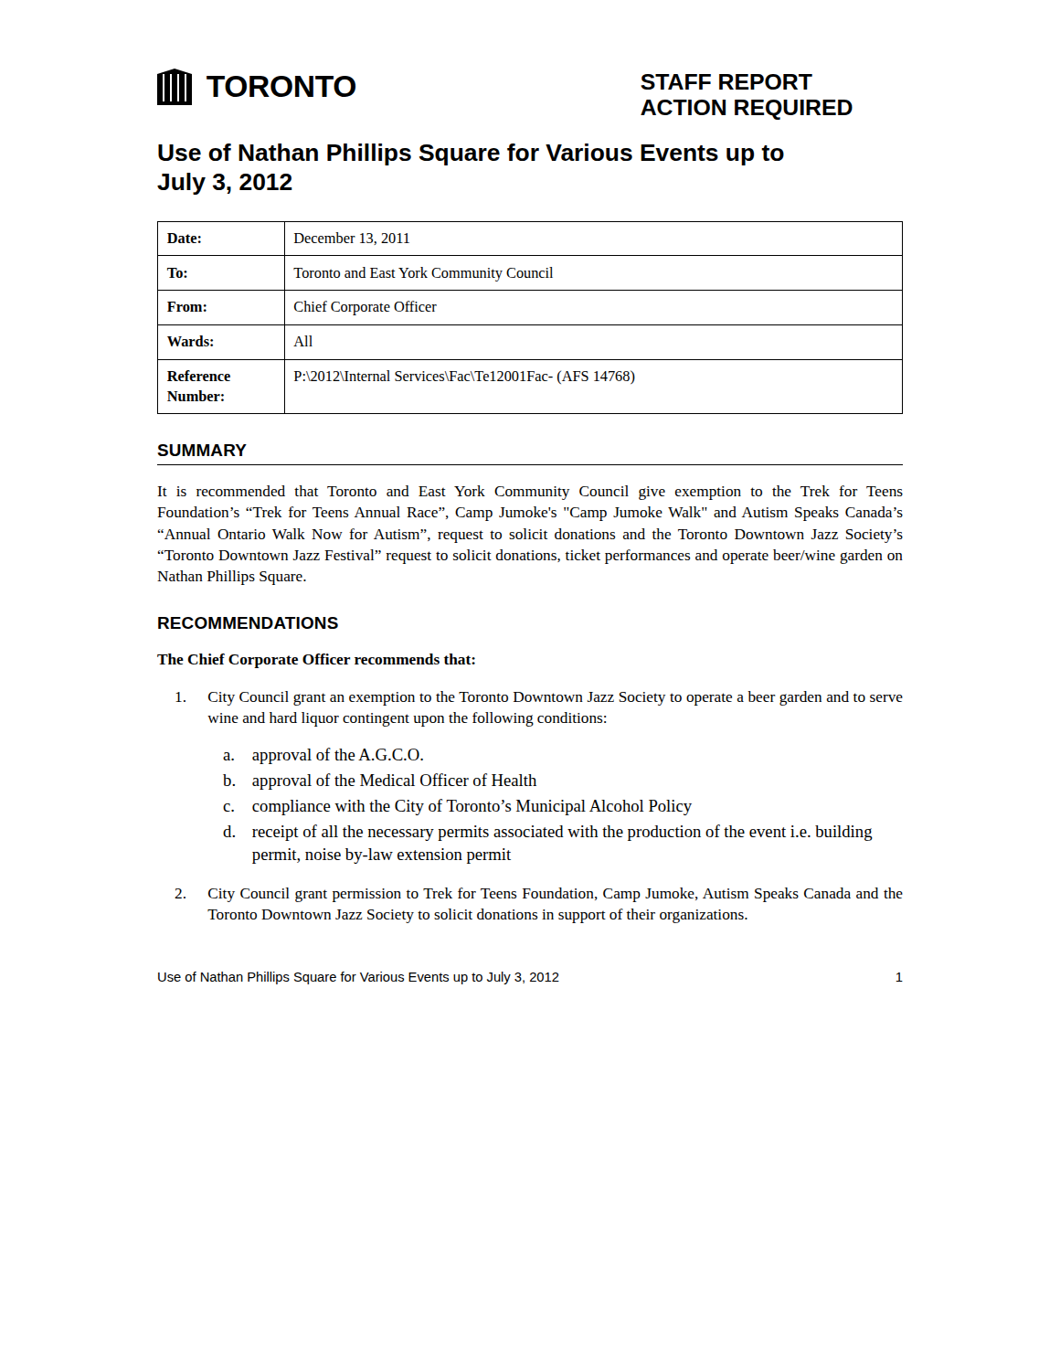TORONTO
STAFF REPORT
ACTION REQUIRED
Use of Nathan Phillips Square for Various Events up to
July 3, 2012
| Date: | December 13, 2011 |
| To: | Toronto and East York Community Council |
| From: | Chief Corporate Officer |
| Wards: | All |
| Reference Number: | P:\2012\Internal Services\Fac\Te12001Fac- (AFS 14768) |
SUMMARY
It is recommended that Toronto and East York Community Council give exemption to the Trek for Teens Foundation’s “Trek for Teens Annual Race”, Camp Jumoke's "Camp Jumoke Walk" and Autism Speaks Canada’s “Annual Ontario Walk Now for Autism”, request to solicit donations and the Toronto Downtown Jazz Society’s “Toronto Downtown Jazz Festival” request to solicit donations, ticket performances and operate beer/wine garden on Nathan Phillips Square.
RECOMMENDATIONS
The Chief Corporate Officer recommends that:
City Council grant an exemption to the Toronto Downtown Jazz Society to operate a beer garden and to serve wine and hard liquor contingent upon the following conditions:
approval of the A.G.C.O.
approval of the Medical Officer of Health
compliance with the City of Toronto’s Municipal Alcohol Policy
receipt of all the necessary permits associated with the production of the event i.e. building permit, noise by-law extension permit
City Council grant permission to Trek for Teens Foundation, Camp Jumoke, Autism Speaks Canada and the Toronto Downtown Jazz Society to solicit donations in support of their organizations.
Use of Nathan Phillips Square for Various Events up to July 3, 2012 1